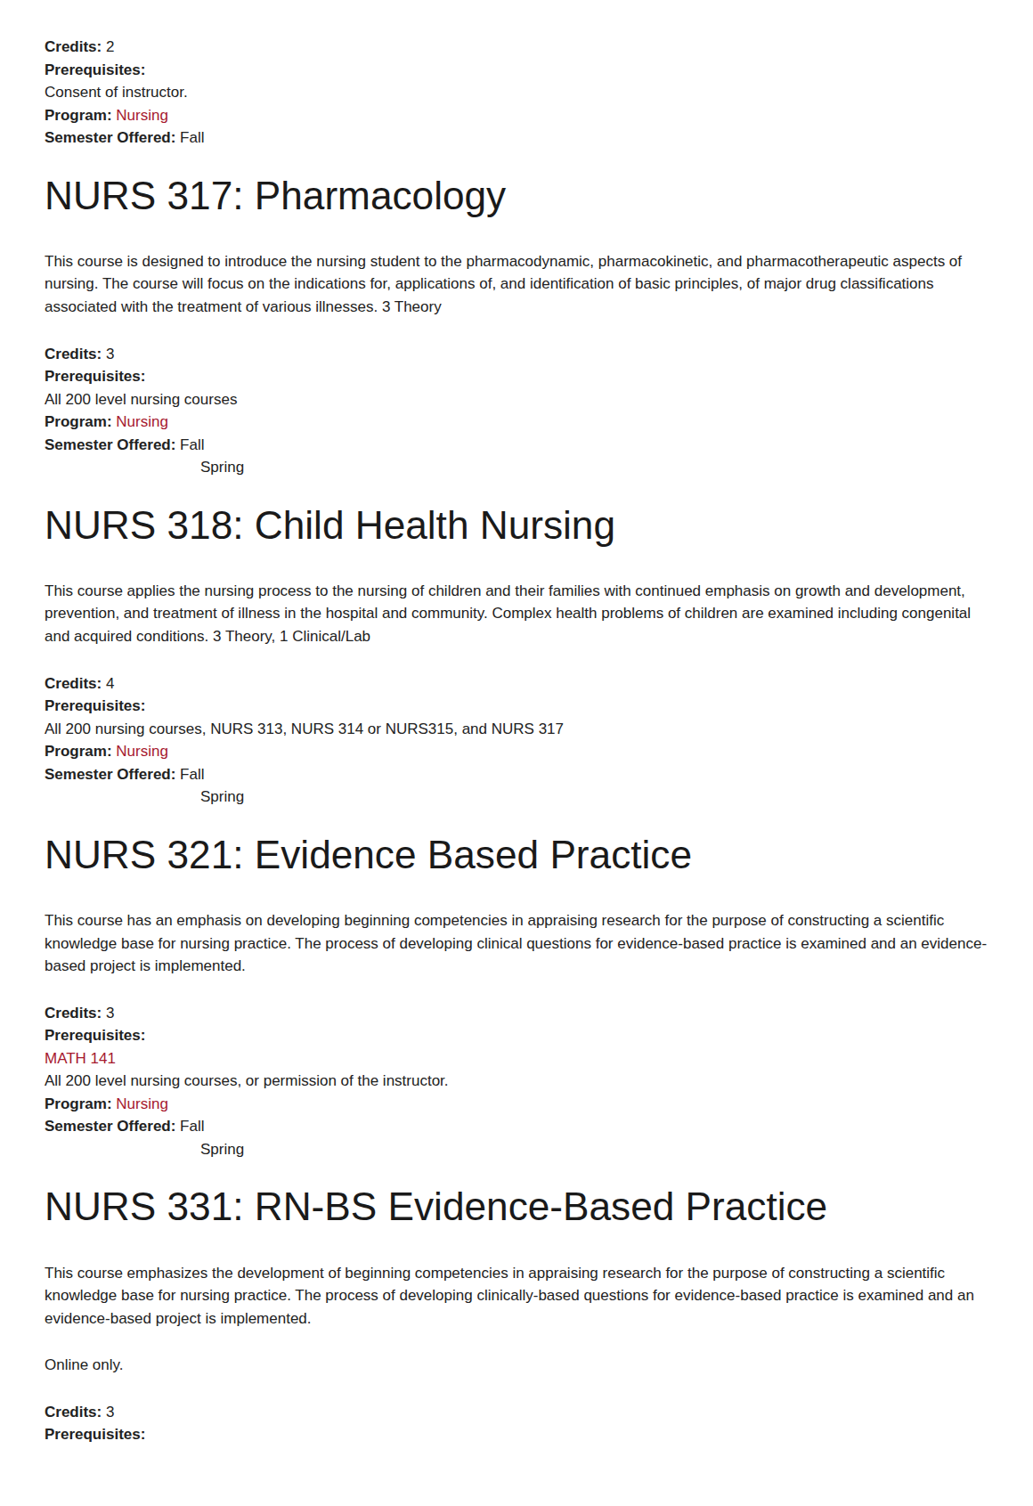Credits: 2
Prerequisites:
Consent of instructor.
Program: Nursing
Semester Offered: Fall
NURS 317: Pharmacology
This course is designed to introduce the nursing student to the pharmacodynamic, pharmacokinetic, and pharmacotherapeutic aspects of nursing. The course will focus on the indications for, applications of, and identification of basic principles, of major drug classifications associated with the treatment of various illnesses. 3 Theory
Credits: 3
Prerequisites:
All 200 level nursing courses
Program: Nursing
Semester Offered: Fall
Spring
NURS 318: Child Health Nursing
This course applies the nursing process to the nursing of children and their families with continued emphasis on growth and development, prevention, and treatment of illness in the hospital and community. Complex health problems of children are examined including congenital and acquired conditions. 3 Theory, 1 Clinical/Lab
Credits: 4
Prerequisites:
All 200 nursing courses, NURS 313, NURS 314 or NURS315, and NURS 317
Program: Nursing
Semester Offered: Fall
Spring
NURS 321: Evidence Based Practice
This course has an emphasis on developing beginning competencies in appraising research for the purpose of constructing a scientific knowledge base for nursing practice. The process of developing clinical questions for evidence-based practice is examined and an evidence-based project is implemented.
Credits: 3
Prerequisites:
MATH 141
All 200 level nursing courses, or permission of the instructor.
Program: Nursing
Semester Offered: Fall
Spring
NURS 331: RN-BS Evidence-Based Practice
This course emphasizes the development of beginning competencies in appraising research for the purpose of constructing a scientific knowledge base for nursing practice. The process of developing clinically-based questions for evidence-based practice is examined and an evidence-based project is implemented.
Online only.
Credits: 3
Prerequisites: